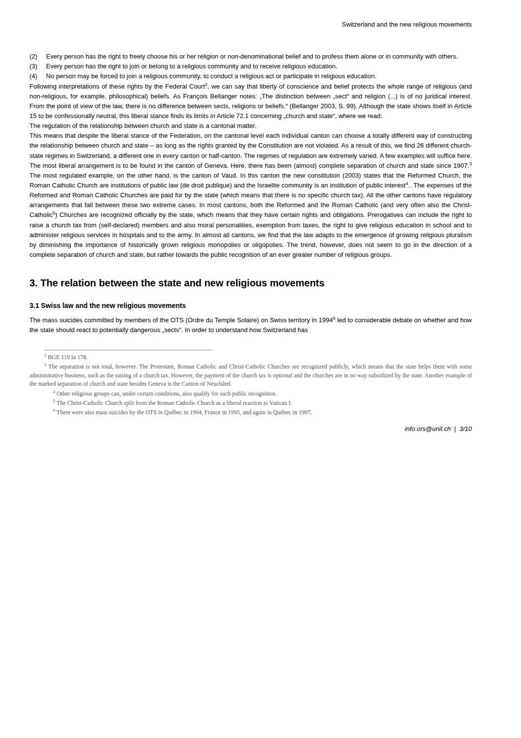Switzerland and the new religious movements
(2) Every person has the right to freely choose his or her religion or non-denominational belief and to profess them alone or in community with others.
(3) Every person has the right to join or belong to a religious community and to receive religious education.
(4) No person may be forced to join a religious community, to conduct a religious act or participate in religious education.
Following interpretations of these rights by the Federal Court2, we can say that liberty of conscience and belief protects the whole range of religious (and non-religious, for example, philosophical) beliefs. As François Bellanger notes: „The distinction between „sect“ and religion (...) is of no juridical interest. From the point of view of the law, there is no difference between sects, religions or beliefs.“ (Bellanger 2003, S. 99). Although the state shows itself in Article 15 to be confessionally neutral, this liberal stance finds its limits in Article 72.1 concerning „church and state“, where we read:
The regulation of the relationship between church and state is a cantonal matter.
This means that despite the liberal stance of the Federation, on the cantonal level each individual canton can choose a totally different way of constructing the relationship between church and state – as long as the rights granted by the Constitution are not violated. As a result of this, we find 26 different church-state regimes in Switzerland, a different one in every canton or half-canton. The regimes of regulation are extremely varied. A few examples will suffice here. The most liberal arrangement is to be found in the canton of Geneva. Here, there has been (almost) complete separation of church and state since 1907.3 The most regulated example, on the other hand, is the canton of Vaud. In this canton the new constitution (2003) states that the Reformed Church, the Roman Catholic Church are institutions of public law (de droit publique) and the Israelite community is an institution of public interest4.. The expenses of the Reformed and Roman Catholic Churches are paid for by the state (which means that there is no specific church tax). All the other cantons have regulatory arrangements that fall between these two extreme cases. In most cantons, both the Reformed and the Roman Catholic (and very often also the Christ-Catholic5) Churches are recognized officially by the state, which means that they have certain rights and obligations. Prerogatives can include the right to raise a church tax from (self-declared) members and also moral personalities, exemption from taxes, the right to give religious education in school and to administer religious services in hospitals and to the army. In almost all cantons, we find that the law adapts to the emergence of growing religious pluralism by diminishing the importance of historically grown religious monopolies or oligopolies. The trend, however, does not seem to go in the direction of a complete separation of church and state, but rather towards the public recognition of an ever greater number of religious groups.
3. The relation between the state and new religious movements
3.1 Swiss law and the new religious movements
The mass suicides committed by members of the OTS (Ordre du Temple Solaire) on Swiss territory in 19946 led to considerable debate on whether and how the state should react to potentially dangerous „sects“. In order to understand how Switzerland has
2 BGE 119 Ia 178.
3 The separation is not total, however. The Protestant, Roman Catholic and Christ-Catholic Churches are recognized publicly, which means that the state helps them with some administrative business, such as the raising of a church tax. However, the payment of the church tax is optional and the churches are in no way subsidized by the state. Another example of the marked separation of church and state besides Geneva is the Canton of Neuchâtel.
4 Other religious groups can, under certain conditions, also qualify for such public recognition.
5 The Christ-Catholic Church split from the Roman Catholic Church as a liberal reaction to Vatican I.
6 There were also mass suicides by the OTS in Québec in 1994, France in 1995, and again in Québec in 1997.
info.ors@unil.ch | 3/10